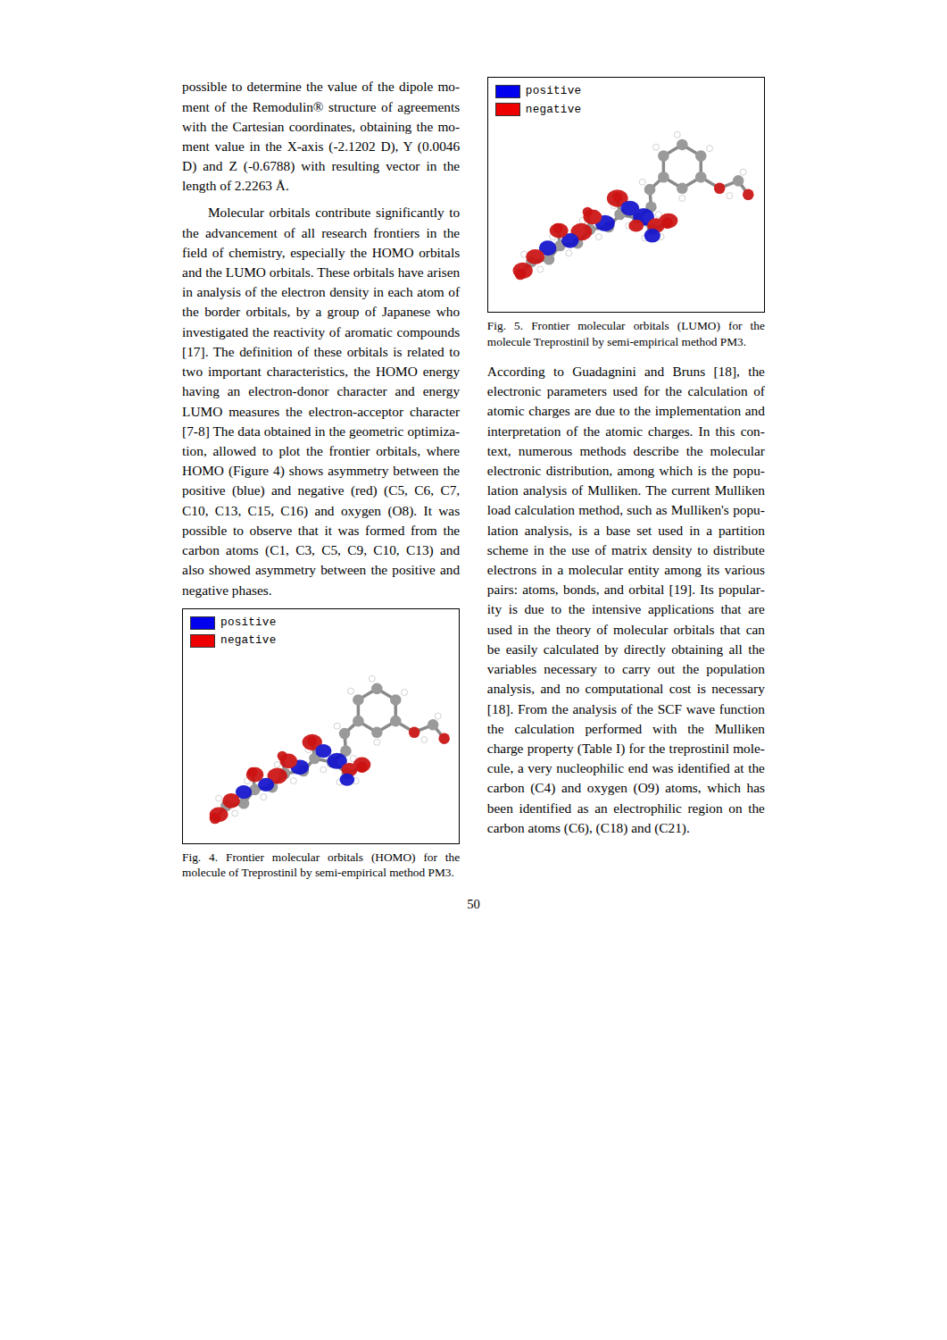possible to determine the value of the dipole moment of the Remodulin® structure of agreements with the Cartesian coordinates, obtaining the moment value in the X-axis (-2.1202 D), Y (0.0046 D) and Z (-0.6788) with resulting vector in the length of 2.2263 Å.
Molecular orbitals contribute significantly to the advancement of all research frontiers in the field of chemistry, especially the HOMO orbitals and the LUMO orbitals. These orbitals have arisen in analysis of the electron density in each atom of the border orbitals, by a group of Japanese who investigated the reactivity of aromatic compounds [17]. The definition of these orbitals is related to two important characteristics, the HOMO energy having an electron-donor character and energy LUMO measures the electron-acceptor character [7-8] The data obtained in the geometric optimization, allowed to plot the frontier orbitals, where HOMO (Figure 4) shows asymmetry between the positive (blue) and negative (red) (C5, C6, C7, C10, C13, C15, C16) and oxygen (O8). It was possible to observe that it was formed from the carbon atoms (C1, C3, C5, C9, C10, C13) and also showed asymmetry between the positive and negative phases.
positive
negative
Fig. 4. Frontier molecular orbitals (HOMO) for the molecule of Treprostinil by semi-empirical method PM3.
positive
negative
Fig. 5. Frontier molecular orbitals (LUMO) for the molecule Treprostinil by semi-empirical method PM3.
According to Guadagnini and Bruns [18], the electronic parameters used for the calculation of atomic charges are due to the implementation and interpretation of the atomic charges. In this context, numerous methods describe the molecular electronic distribution, among which is the population analysis of Mulliken. The current Mulliken load calculation method, such as Mulliken's population analysis, is a base set used in a partition scheme in the use of matrix density to distribute electrons in a molecular entity among its various pairs: atoms, bonds, and orbital [19]. Its popularity is due to the intensive applications that are used in the theory of molecular orbitals that can be easily calculated by directly obtaining all the variables necessary to carry out the population analysis, and no computational cost is necessary [18]. From the analysis of the SCF wave function the calculation performed with the Mulliken charge property (Table I) for the treprostinil molecule, a very nucleophilic end was identified at the carbon (C4) and oxygen (O9) atoms, which has been identified as an electrophilic region on the carbon atoms (C6), (C18) and (C21).
50